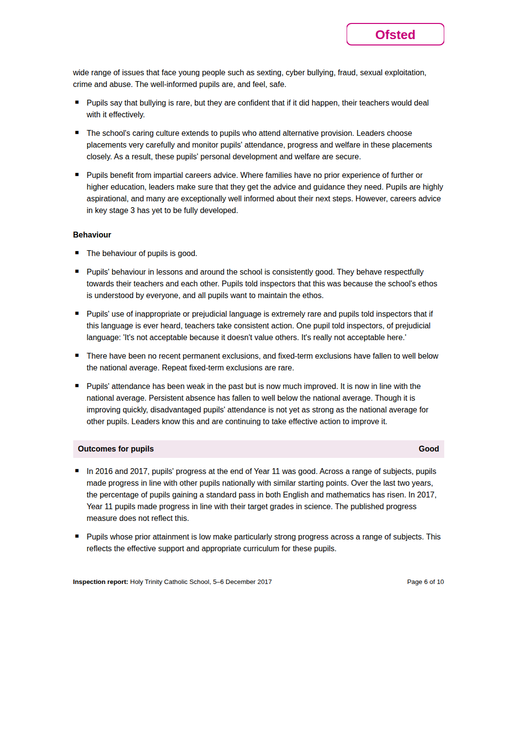Ofsted
wide range of issues that face young people such as sexting, cyber bullying, fraud, sexual exploitation, crime and abuse. The well-informed pupils are, and feel, safe.
Pupils say that bullying is rare, but they are confident that if it did happen, their teachers would deal with it effectively.
The school's caring culture extends to pupils who attend alternative provision. Leaders choose placements very carefully and monitor pupils' attendance, progress and welfare in these placements closely. As a result, these pupils' personal development and welfare are secure.
Pupils benefit from impartial careers advice. Where families have no prior experience of further or higher education, leaders make sure that they get the advice and guidance they need. Pupils are highly aspirational, and many are exceptionally well informed about their next steps. However, careers advice in key stage 3 has yet to be fully developed.
Behaviour
The behaviour of pupils is good.
Pupils' behaviour in lessons and around the school is consistently good. They behave respectfully towards their teachers and each other. Pupils told inspectors that this was because the school's ethos is understood by everyone, and all pupils want to maintain the ethos.
Pupils' use of inappropriate or prejudicial language is extremely rare and pupils told inspectors that if this language is ever heard, teachers take consistent action. One pupil told inspectors, of prejudicial language: 'It's not acceptable because it doesn't value others. It's really not acceptable here.'
There have been no recent permanent exclusions, and fixed-term exclusions have fallen to well below the national average. Repeat fixed-term exclusions are rare.
Pupils' attendance has been weak in the past but is now much improved. It is now in line with the national average. Persistent absence has fallen to well below the national average. Though it is improving quickly, disadvantaged pupils' attendance is not yet as strong as the national average for other pupils. Leaders know this and are continuing to take effective action to improve it.
Outcomes for pupils Good
In 2016 and 2017, pupils' progress at the end of Year 11 was good. Across a range of subjects, pupils made progress in line with other pupils nationally with similar starting points. Over the last two years, the percentage of pupils gaining a standard pass in both English and mathematics has risen. In 2017, Year 11 pupils made progress in line with their target grades in science. The published progress measure does not reflect this.
Pupils whose prior attainment is low make particularly strong progress across a range of subjects. This reflects the effective support and appropriate curriculum for these pupils.
Inspection report: Holy Trinity Catholic School, 5–6 December 2017
Page 6 of 10